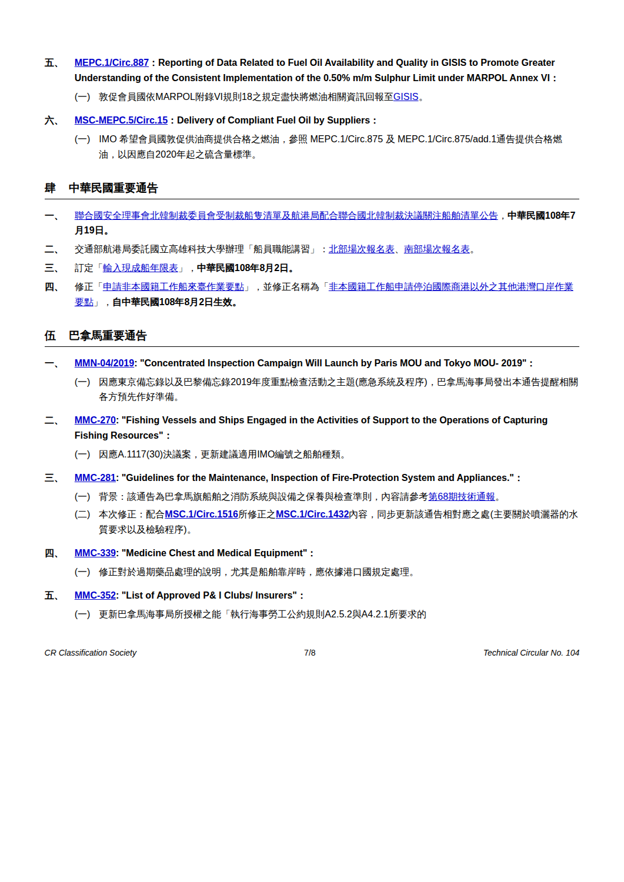五、
MEPC.1/Circ.887：Reporting of Data Related to Fuel Oil Availability and Quality in GISIS to Promote Greater Understanding of the Consistent Implementation of the 0.50% m/m Sulphur Limit under MARPOL Annex VI：
(一)
敦促會員國依MARPOL附錄VI規則18之規定盡快將燃油相關資訊回報至GISIS。
六、
MSC-MEPC.5/Circ.15：Delivery of Compliant Fuel Oil by Suppliers：
(一)
IMO 希望會員國敦促供油商提供合格之燃油，參照 MEPC.1/Circ.875 及 MEPC.1/Circ.875/add.1通告提供合格燃油，以因應自2020年起之硫含量標準。
肆中華民國重要通告
一、
聯合國安全理事會北韓制裁委員會受制裁船隻清單及航港局配合聯合國北韓制裁決議關注船舶清單公告，中華民國108年7月19日。
二、
交通部航港局委託國立高雄科技大學辦理「船員職能講習」：北部場次報名表、南部場次報名表。
三、
訂定「輸入現成船年限表」，中華民國108年8月2日。
四、
修正「申請非本國籍工作船來臺作業要點」，並修正名稱為「非本國籍工作船申請停泊國際商港以外之其他港灣口岸作業要點」，自中華民國108年8月2日生效。
伍巴拿馬重要通告
一、
MMN-04/2019: "Concentrated Inspection Campaign Will Launch by Paris MOU and Tokyo MOU- 2019"：
(一)
因應東京備忘錄以及巴黎備忘錄2019年度重點檢查活動之主題(應急系統及程序)，巴拿馬海事局發出本通告提醒相關各方預先作好準備。
二、
MMC-270: "Fishing Vessels and Ships Engaged in the Activities of Support to the Operations of Capturing Fishing Resources"：
(一)
因應A.1117(30)決議案，更新建議適用IMO編號之船舶種類。
三、
MMC-281: "Guidelines for the Maintenance, Inspection of Fire-Protection System and Appliances."：
(一)
背景：該通告為巴拿馬旗船舶之消防系統與設備之保養與檢查準則，內容請參考第68期技術通報。
(二)
本次修正：配合MSC.1/Circ.1516所修正之MSC.1/Circ.1432內容，同步更新該通告相對應之處(主要關於噴灑器的水質要求以及檢驗程序)。
四、
MMC-339: "Medicine Chest and Medical Equipment"：
(一)
修正對於過期藥品處理的說明，尤其是船舶靠岸時，應依據港口國規定處理。
五、
MMC-352: "List of Approved P& I Clubs/ Insurers"：
(一)
更新巴拿馬海事局所授權之能「執行海事勞工公約規則A2.5.2與A4.2.1所要求的
CR Classification Society
7/8
Technical Circular No. 104